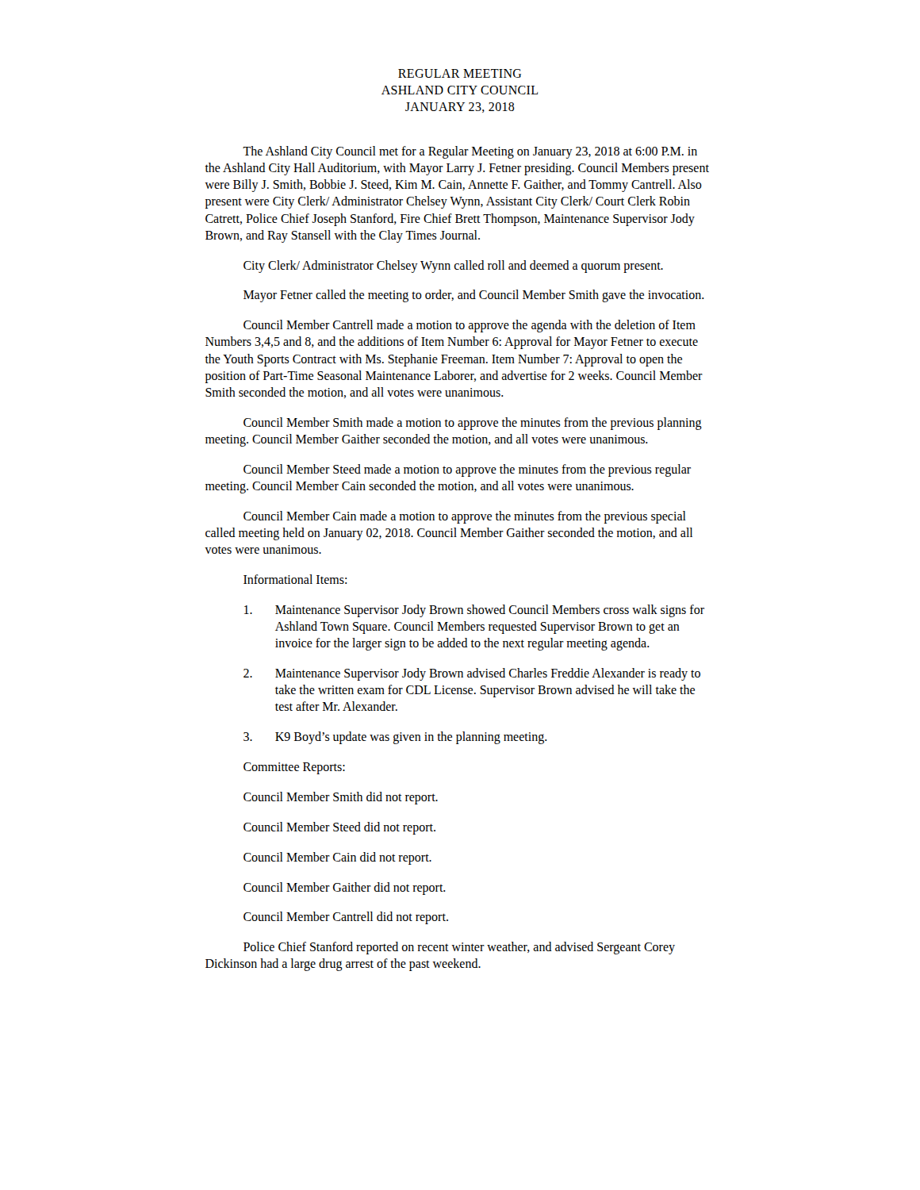REGULAR MEETING
ASHLAND CITY COUNCIL
JANUARY 23, 2018
The Ashland City Council met for a Regular Meeting on January 23, 2018 at 6:00 P.M. in the Ashland City Hall Auditorium, with Mayor Larry J. Fetner presiding. Council Members present were Billy J. Smith, Bobbie J. Steed, Kim M. Cain, Annette F. Gaither, and Tommy Cantrell. Also present were City Clerk/ Administrator Chelsey Wynn, Assistant City Clerk/ Court Clerk Robin Catrett, Police Chief Joseph Stanford, Fire Chief Brett Thompson, Maintenance Supervisor Jody Brown, and Ray Stansell with the Clay Times Journal.
City Clerk/ Administrator Chelsey Wynn called roll and deemed a quorum present.
Mayor Fetner called the meeting to order, and Council Member Smith gave the invocation.
Council Member Cantrell made a motion to approve the agenda with the deletion of Item Numbers 3,4,5 and 8, and the additions of Item Number 6: Approval for Mayor Fetner to execute the Youth Sports Contract with Ms. Stephanie Freeman. Item Number 7: Approval to open the position of Part-Time Seasonal Maintenance Laborer, and advertise for 2 weeks. Council Member Smith seconded the motion, and all votes were unanimous.
Council Member Smith made a motion to approve the minutes from the previous planning meeting. Council Member Gaither seconded the motion, and all votes were unanimous.
Council Member Steed made a motion to approve the minutes from the previous regular meeting. Council Member Cain seconded the motion, and all votes were unanimous.
Council Member Cain made a motion to approve the minutes from the previous special called meeting held on January 02, 2018. Council Member Gaither seconded the motion, and all votes were unanimous.
Informational Items:
Maintenance Supervisor Jody Brown showed Council Members cross walk signs for Ashland Town Square. Council Members requested Supervisor Brown to get an invoice for the larger sign to be added to the next regular meeting agenda.
Maintenance Supervisor Jody Brown advised Charles Freddie Alexander is ready to take the written exam for CDL License. Supervisor Brown advised he will take the test after Mr. Alexander.
K9 Boyd’s update was given in the planning meeting.
Committee Reports:
Council Member Smith did not report.
Council Member Steed did not report.
Council Member Cain did not report.
Council Member Gaither did not report.
Council Member Cantrell did not report.
Police Chief Stanford reported on recent winter weather, and advised Sergeant Corey Dickinson had a large drug arrest of the past weekend.